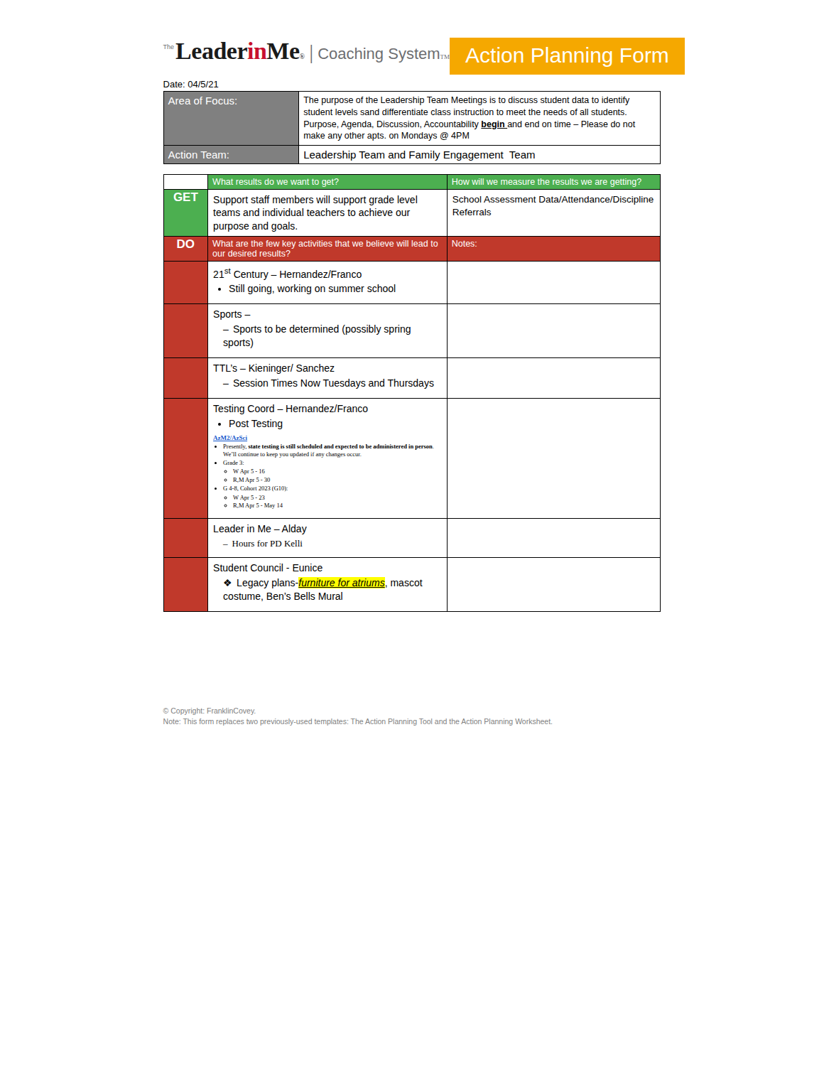The Leader in Me®|Coaching System TM
Action Planning Form
Date: 04/5/21
| Area of Focus: | The purpose of the Leadership Team Meetings is to discuss student data to identify student levels sand differentiate class instruction to meet the needs of all students. Purpose, Agenda, Discussion, Accountability begin and end on time – Please do not make any other apts. on Mondays @ 4PM |
| Action Team: | Leadership Team and Family Engagement Team |
| | What results do we want to get? | How will we measure the results we are getting? |
| GET | Support staff members will support grade level teams and individual teachers to achieve our purpose and goals. | School Assessment Data/Attendance/Discipline Referrals |
| DO | What are the few key activities that we believe will lead to our desired results? | Notes: |
| | 21 st Century – Hernandez/Franco Still going, working on summer school | |
| | Sports – Sports to be determined (possibly spring sports) | |
| | TTL’s – Kieninger/ Sanchez Session Times Now Tuesdays and Thursdays | |
| | Testing Coord – Hernandez/Franco Post Testing AzM2/AzSci Presently, state testing is still scheduled and expected to be administered in person . We’ll continue to keep you updated if any changes occur. Grade 3: W Apr 5 - 16 R,M Apr 5 - 30 G 4-8, Cohort 2023 (G10): W Apr 5 - 23 R,M Apr 5 - May 14 | |
| | Leader in Me – Alday Hours for PD Kelli | |
| | Student Council - Eunice Legacy plans- furniture for atriums , mascot costume, Ben’s Bells Mural | |
© Copyright: FranklinCovey.
Note: This form replaces two previously-used templates: The Action Planning Tool and the Action Planning Worksheet.